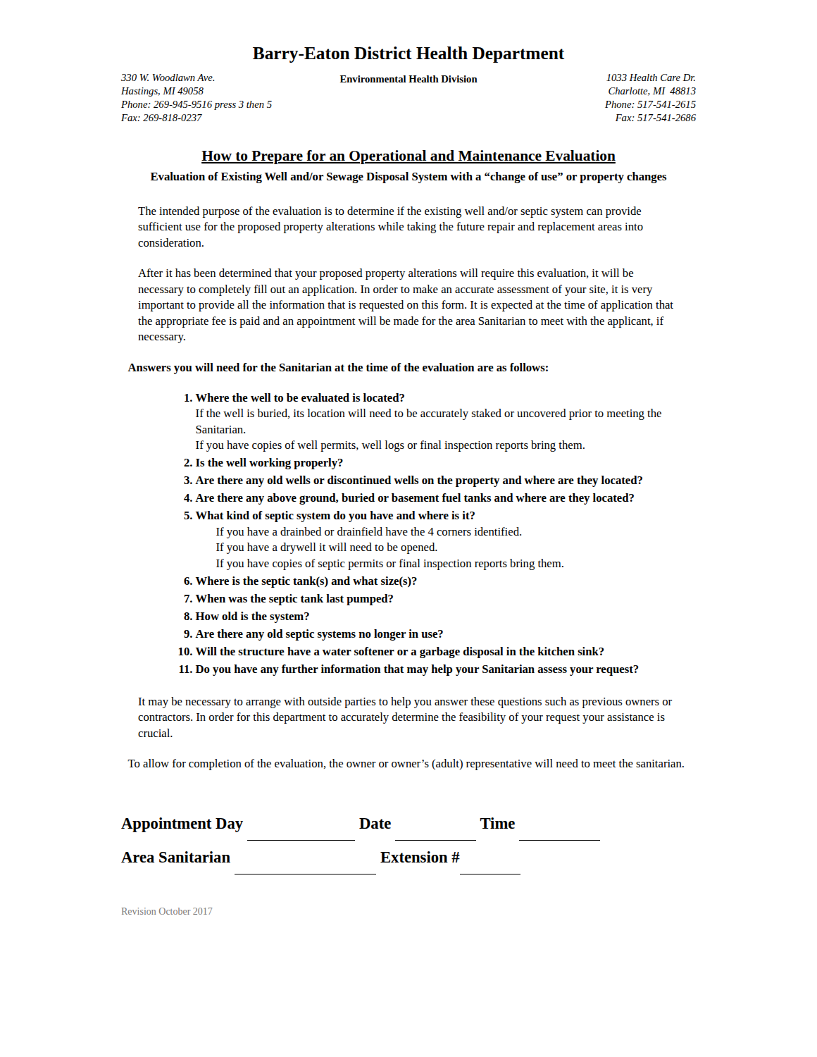Barry-Eaton District Health Department
330 W. Woodlawn Ave.
Hastings, MI 49058
Phone: 269-945-9516 press 3 then 5
Fax: 269-818-0237
Environmental Health Division
1033 Health Care Dr.
Charlotte, MI 48813
Phone: 517-541-2615
Fax: 517-541-2686
How to Prepare for an Operational and Maintenance Evaluation
Evaluation of Existing Well and/or Sewage Disposal System with a “change of use” or property changes
The intended purpose of the evaluation is to determine if the existing well and/or septic system can provide sufficient use for the proposed property alterations while taking the future repair and replacement areas into consideration.
After it has been determined that your proposed property alterations will require this evaluation, it will be necessary to completely fill out an application. In order to make an accurate assessment of your site, it is very important to provide all the information that is requested on this form. It is expected at the time of application that the appropriate fee is paid and an appointment will be made for the area Sanitarian to meet with the applicant, if necessary.
Answers you will need for the Sanitarian at the time of the evaluation are as follows:
Where the well to be evaluated is located? If the well is buried, its location will need to be accurately staked or uncovered prior to meeting the Sanitarian. If you have copies of well permits, well logs or final inspection reports bring them.
Is the well working properly?
Are there any old wells or discontinued wells on the property and where are they located?
Are there any above ground, buried or basement fuel tanks and where are they located?
What kind of septic system do you have and where is it? If you have a drainbed or drainfield have the 4 corners identified. If you have a drywell it will need to be opened. If you have copies of septic permits or final inspection reports bring them.
Where is the septic tank(s) and what size(s)?
When was the septic tank last pumped?
How old is the system?
Are there any old septic systems no longer in use?
Will the structure have a water softener or a garbage disposal in the kitchen sink?
Do you have any further information that may help your Sanitarian assess your request?
It may be necessary to arrange with outside parties to help you answer these questions such as previous owners or contractors. In order for this department to accurately determine the feasibility of your request your assistance is crucial.
To allow for completion of the evaluation, the owner or owner’s (adult) representative will need to meet the sanitarian.
Appointment Day Date Time
Area Sanitarian Extension #
Revision October 2017